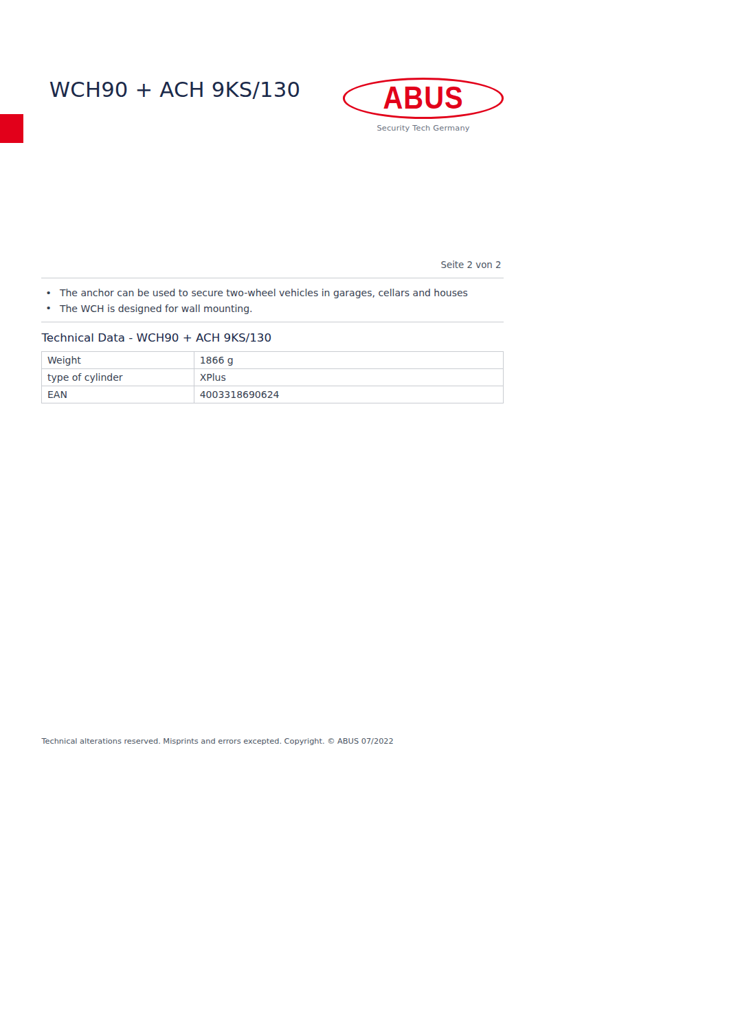WCH90 + ACH 9KS/130
ABUS
Security Tech Germany
Seite 2 von 2
The anchor can be used to secure two-wheel vehicles in garages, cellars and houses
The WCH is designed for wall mounting.
Technical Data - WCH90 + ACH 9KS/130
| Weight | 1866 g |
| type of cylinder | XPlus |
| EAN | 4003318690624 |
Technical alterations reserved. Misprints and errors excepted. Copyright. © ABUS 07/2022